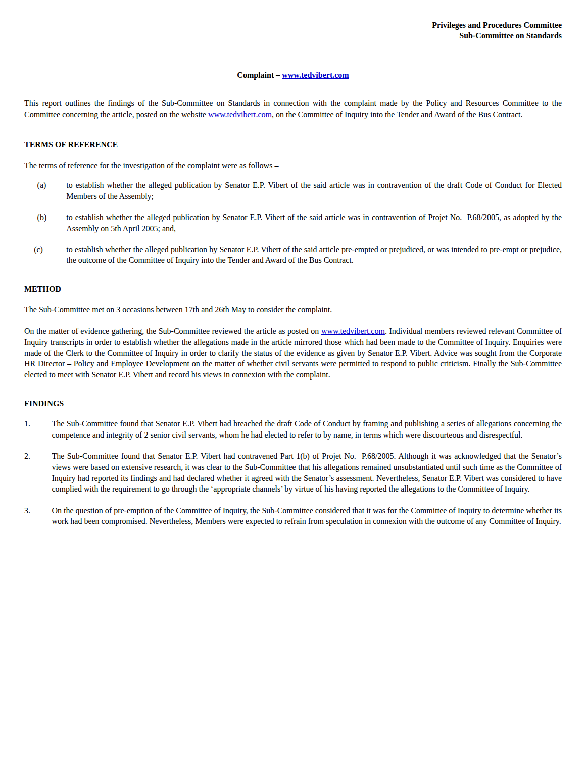Privileges and Procedures Committee
Sub-Committee on Standards
Complaint – www.tedvibert.com
This report outlines the findings of the Sub-Committee on Standards in connection with the complaint made by the Policy and Resources Committee to the Committee concerning the article, posted on the website www.tedvibert.com, on the Committee of Inquiry into the Tender and Award of the Bus Contract.
TERMS OF REFERENCE
The terms of reference for the investigation of the complaint were as follows –
(a) to establish whether the alleged publication by Senator E.P. Vibert of the said article was in contravention of the draft Code of Conduct for Elected Members of the Assembly;
(b) to establish whether the alleged publication by Senator E.P. Vibert of the said article was in contravention of Projet No. P.68/2005, as adopted by the Assembly on 5th April 2005; and,
(c) to establish whether the alleged publication by Senator E.P. Vibert of the said article pre-empted or prejudiced, or was intended to pre-empt or prejudice, the outcome of the Committee of Inquiry into the Tender and Award of the Bus Contract.
METHOD
The Sub-Committee met on 3 occasions between 17th and 26th May to consider the complaint.
On the matter of evidence gathering, the Sub-Committee reviewed the article as posted on www.tedvibert.com. Individual members reviewed relevant Committee of Inquiry transcripts in order to establish whether the allegations made in the article mirrored those which had been made to the Committee of Inquiry. Enquiries were made of the Clerk to the Committee of Inquiry in order to clarify the status of the evidence as given by Senator E.P. Vibert. Advice was sought from the Corporate HR Director – Policy and Employee Development on the matter of whether civil servants were permitted to respond to public criticism. Finally the Sub-Committee elected to meet with Senator E.P. Vibert and record his views in connexion with the complaint.
FINDINGS
1. The Sub-Committee found that Senator E.P. Vibert had breached the draft Code of Conduct by framing and publishing a series of allegations concerning the competence and integrity of 2 senior civil servants, whom he had elected to refer to by name, in terms which were discourteous and disrespectful.
2. The Sub-Committee found that Senator E.P. Vibert had contravened Part 1(b) of Projet No. P.68/2005. Although it was acknowledged that the Senator’s views were based on extensive research, it was clear to the Sub-Committee that his allegations remained unsubstantiated until such time as the Committee of Inquiry had reported its findings and had declared whether it agreed with the Senator’s assessment. Nevertheless, Senator E.P. Vibert was considered to have complied with the requirement to go through the ‘appropriate channels’ by virtue of his having reported the allegations to the Committee of Inquiry.
3. On the question of pre-emption of the Committee of Inquiry, the Sub-Committee considered that it was for the Committee of Inquiry to determine whether its work had been compromised. Nevertheless, Members were expected to refrain from speculation in connexion with the outcome of any Committee of Inquiry.